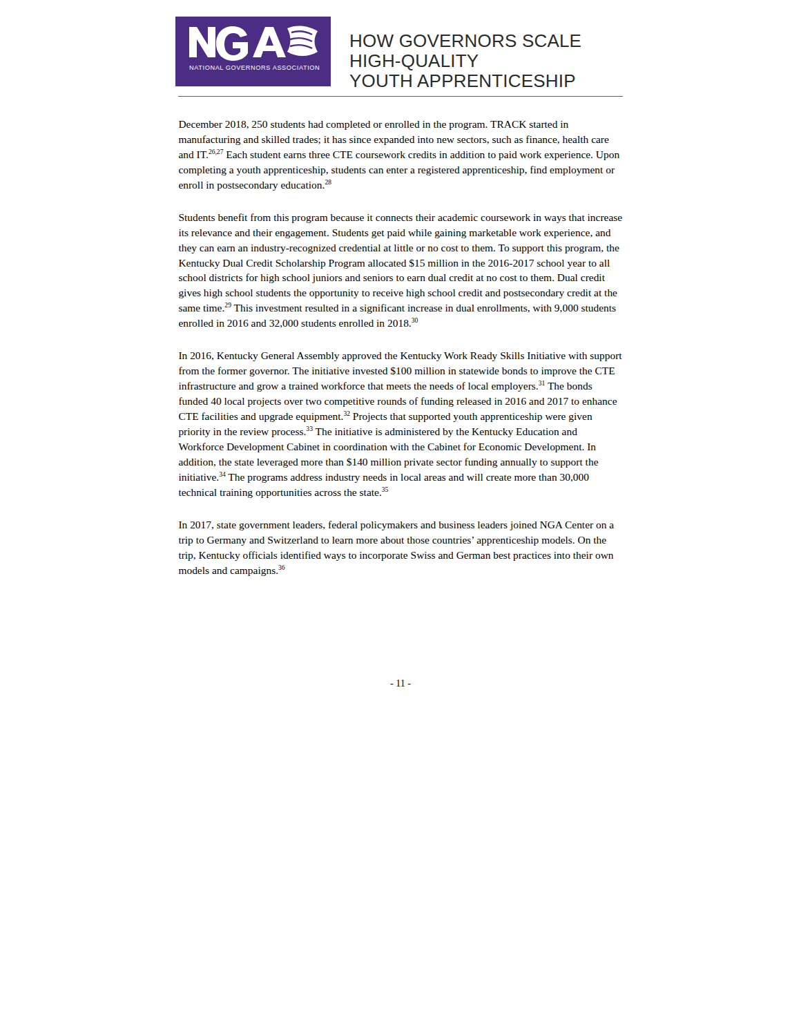NATIONAL GOVERNORS ASSOCIATION
HOW GOVERNORS SCALE HIGH-QUALITY
YOUTH APPRENTICESHIP
December 2018, 250 students had completed or enrolled in the program. TRACK started in manufacturing and skilled trades; it has since expanded into new sectors, such as finance, health care and IT.26,27 Each student earns three CTE coursework credits in addition to paid work experience. Upon completing a youth apprenticeship, students can enter a registered apprenticeship, find employment or enroll in postsecondary education.28
Students benefit from this program because it connects their academic coursework in ways that increase its relevance and their engagement. Students get paid while gaining marketable work experience, and they can earn an industry-recognized credential at little or no cost to them. To support this program, the Kentucky Dual Credit Scholarship Program allocated $15 million in the 2016-2017 school year to all school districts for high school juniors and seniors to earn dual credit at no cost to them. Dual credit gives high school students the opportunity to receive high school credit and postsecondary credit at the same time.29 This investment resulted in a significant increase in dual enrollments, with 9,000 students enrolled in 2016 and 32,000 students enrolled in 2018.30
In 2016, Kentucky General Assembly approved the Kentucky Work Ready Skills Initiative with support from the former governor. The initiative invested $100 million in statewide bonds to improve the CTE infrastructure and grow a trained workforce that meets the needs of local employers.31 The bonds funded 40 local projects over two competitive rounds of funding released in 2016 and 2017 to enhance CTE facilities and upgrade equipment.32 Projects that supported youth apprenticeship were given priority in the review process.33 The initiative is administered by the Kentucky Education and Workforce Development Cabinet in coordination with the Cabinet for Economic Development. In addition, the state leveraged more than $140 million private sector funding annually to support the initiative.34 The programs address industry needs in local areas and will create more than 30,000 technical training opportunities across the state.35
In 2017, state government leaders, federal policymakers and business leaders joined NGA Center on a trip to Germany and Switzerland to learn more about those countries’ apprenticeship models. On the trip, Kentucky officials identified ways to incorporate Swiss and German best practices into their own models and campaigns.36
- 11 -